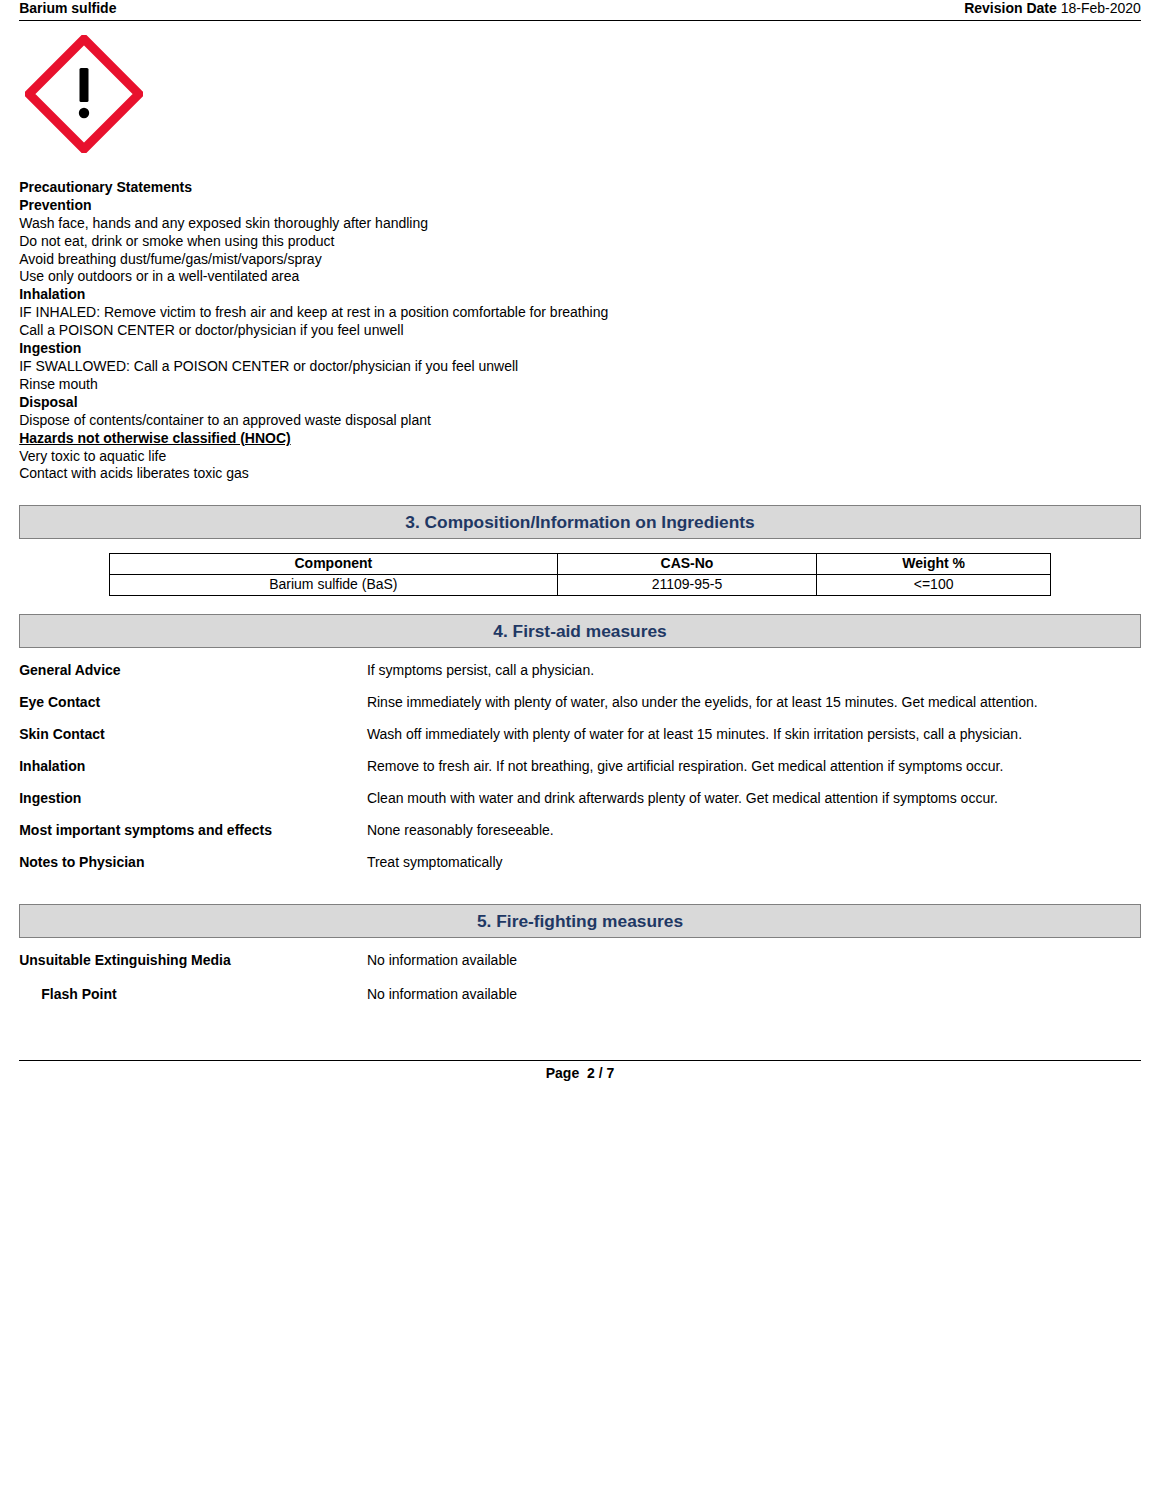Barium sulfide
Revision Date 18-Feb-2020
Precautionary Statements
Prevention
Wash face, hands and any exposed skin thoroughly after handling
Do not eat, drink or smoke when using this product
Avoid breathing dust/fume/gas/mist/vapors/spray
Use only outdoors or in a well-ventilated area
Inhalation
IF INHALED: Remove victim to fresh air and keep at rest in a position comfortable for breathing
Call a POISON CENTER or doctor/physician if you feel unwell
Ingestion
IF SWALLOWED: Call a POISON CENTER or doctor/physician if you feel unwell
Rinse mouth
Disposal
Dispose of contents/container to an approved waste disposal plant
Hazards not otherwise classified (HNOC)
Very toxic to aquatic life
Contact with acids liberates toxic gas
3. Composition/Information on Ingredients
| Component | CAS-No | Weight % |
| --- | --- | --- |
| Barium sulfide (BaS) | 21109-95-5 | <=100 |
4. First-aid measures
| General Advice | If symptoms persist, call a physician. |
| Eye Contact | Rinse immediately with plenty of water, also under the eyelids, for at least 15 minutes. Get medical attention. |
| Skin Contact | Wash off immediately with plenty of water for at least 15 minutes. If skin irritation persists, call a physician. |
| Inhalation | Remove to fresh air. If not breathing, give artificial respiration. Get medical attention if symptoms occur. |
| Ingestion | Clean mouth with water and drink afterwards plenty of water. Get medical attention if symptoms occur. |
| Most important symptoms and effects | None reasonably foreseeable. |
| Notes to Physician | Treat symptomatically |
5. Fire-fighting measures
| Unsuitable Extinguishing Media | No information available |
| Flash Point | No information available |
Page 2 / 7